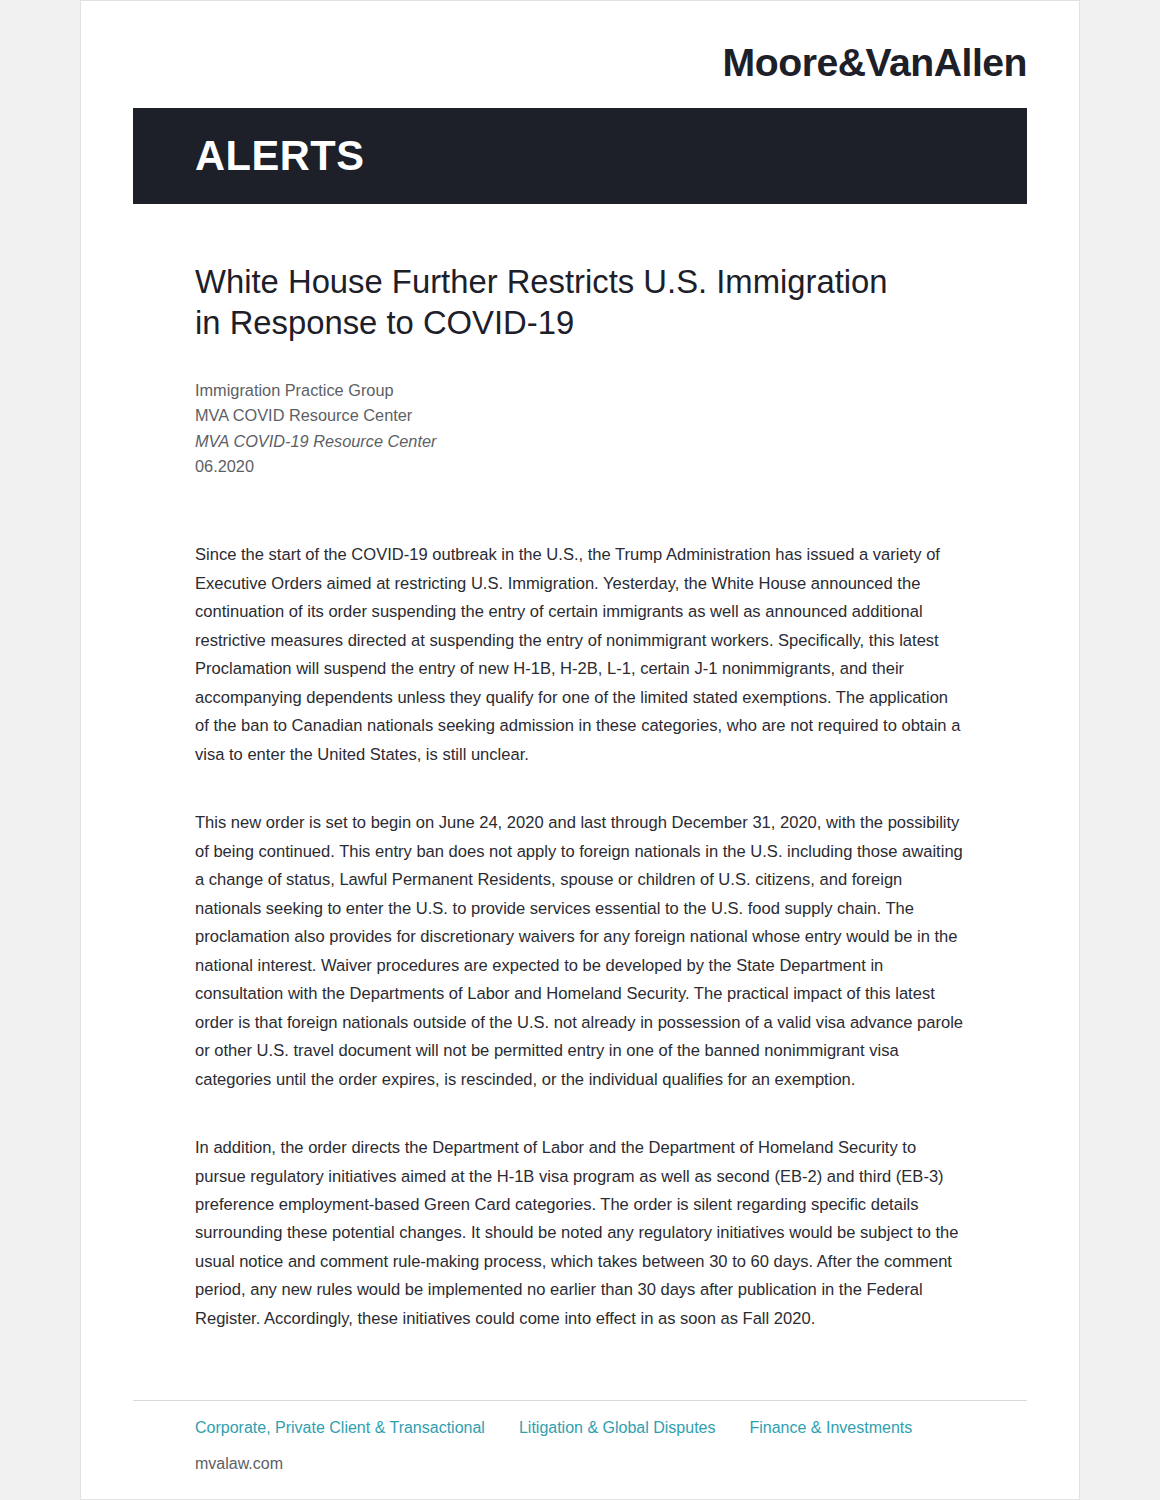Moore&VanAllen
Alerts
White House Further Restricts U.S. Immigration in Response to COVID-19
Immigration Practice Group
MVA COVID Resource Center
MVA COVID-19 Resource Center
06.2020
Since the start of the COVID-19 outbreak in the U.S., the Trump Administration has issued a variety of Executive Orders aimed at restricting U.S. Immigration. Yesterday, the White House announced the continuation of its order suspending the entry of certain immigrants as well as announced additional restrictive measures directed at suspending the entry of nonimmigrant workers. Specifically, this latest Proclamation will suspend the entry of new H-1B, H-2B, L-1, certain J-1 nonimmigrants, and their accompanying dependents unless they qualify for one of the limited stated exemptions. The application of the ban to Canadian nationals seeking admission in these categories, who are not required to obtain a visa to enter the United States, is still unclear.
This new order is set to begin on June 24, 2020 and last through December 31, 2020, with the possibility of being continued. This entry ban does not apply to foreign nationals in the U.S. including those awaiting a change of status, Lawful Permanent Residents, spouse or children of U.S. citizens, and foreign nationals seeking to enter the U.S. to provide services essential to the U.S. food supply chain. The proclamation also provides for discretionary waivers for any foreign national whose entry would be in the national interest. Waiver procedures are expected to be developed by the State Department in consultation with the Departments of Labor and Homeland Security. The practical impact of this latest order is that foreign nationals outside of the U.S. not already in possession of a valid visa advance parole or other U.S. travel document will not be permitted entry in one of the banned nonimmigrant visa categories until the order expires, is rescinded, or the individual qualifies for an exemption.
In addition, the order directs the Department of Labor and the Department of Homeland Security to pursue regulatory initiatives aimed at the H-1B visa program as well as second (EB-2) and third (EB-3) preference employment-based Green Card categories. The order is silent regarding specific details surrounding these potential changes. It should be noted any regulatory initiatives would be subject to the usual notice and comment rule-making process, which takes between 30 to 60 days. After the comment period, any new rules would be implemented no earlier than 30 days after publication in the Federal Register. Accordingly, these initiatives could come into effect in as soon as Fall 2020.
Corporate, Private Client & Transactional Litigation & Global Disputes Finance & Investments
mvalaw.com